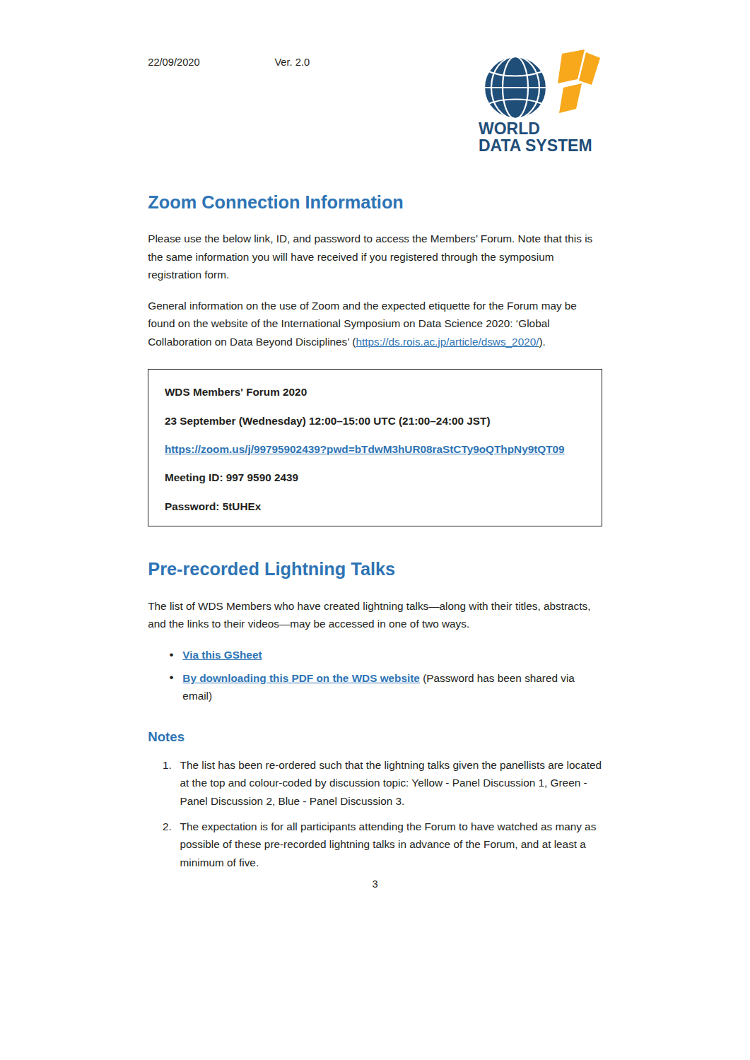22/09/2020 Ver. 2.0
World Data System WORLD DATA SYSTEM
Zoom Connection Information
Please use the below link, ID, and password to access the Members’ Forum. Note that this is the same information you will have received if you registered through the symposium registration form.
General information on the use of Zoom and the expected etiquette for the Forum may be found on the website of the International Symposium on Data Science 2020: ‘Global Collaboration on Data Beyond Disciplines’ (https://ds.rois.ac.jp/article/dsws_2020/).
WDS Members' Forum 2020
23 September (Wednesday) 12:00–15:00 UTC (21:00–24:00 JST)
https://zoom.us/j/99795902439?pwd=bTdwM3hUR08raStCTy9oQThpNy9tQT09
Meeting ID: 997 9590 2439
Password: 5tUHEx
Pre-recorded Lightning Talks
The list of WDS Members who have created lightning talks—along with their titles, abstracts, and the links to their videos—may be accessed in one of two ways.
Via this GSheet
By downloading this PDF on the WDS website (Password has been shared via email)
Notes
The list has been re-ordered such that the lightning talks given the panellists are located at the top and colour-coded by discussion topic: Yellow - Panel Discussion 1, Green - Panel Discussion 2, Blue - Panel Discussion 3.
The expectation is for all participants attending the Forum to have watched as many as possible of these pre-recorded lightning talks in advance of the Forum, and at least a minimum of five.
3